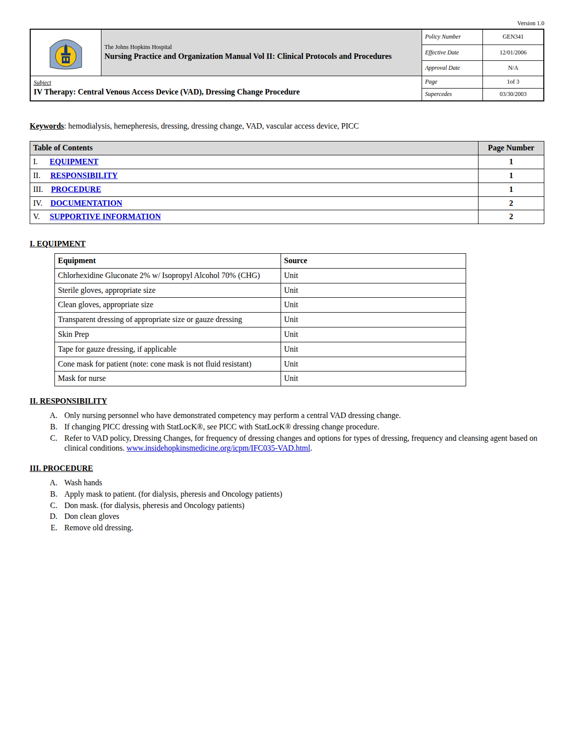Version 1.0
| | The Johns Hopkins Hospital Nursing Practice and Organization Manual Vol II: Clinical Protocols and Procedures | Policy Number | GEN341 |
| Effective Date | 12/01/2006 |
| Approval Date | N/A |
| Subject IV Therapy: Central Venous Access Device (VAD), Dressing Change Procedure | Page | 1of 3 |
| Supercedes | 03/30/2003 |
Keywords: hemodialysis, hemepheresis, dressing, dressing change, VAD, vascular access device, PICC
| Table of Contents | Page Number |
| --- | --- |
| I. EQUIPMENT | 1 |
| II. RESPONSIBILITY | 1 |
| III. PROCEDURE | 1 |
| IV. DOCUMENTATION | 2 |
| V. SUPPORTIVE INFORMATION | 2 |
I. EQUIPMENT
| Equipment | Source |
| --- | --- |
| Chlorhexidine Gluconate 2% w/ Isopropyl Alcohol 70% (CHG) | Unit |
| Sterile gloves, appropriate size | Unit |
| Clean gloves, appropriate size | Unit |
| Transparent dressing of appropriate size or gauze dressing | Unit |
| Skin Prep | Unit |
| Tape for gauze dressing, if applicable | Unit |
| Cone mask for patient (note: cone mask is not fluid resistant) | Unit |
| Mask for nurse | Unit |
II. RESPONSIBILITY
Only nursing personnel who have demonstrated competency may perform a central VAD dressing change.
If changing PICC dressing with StatLocK®, see PICC with StatLocK® dressing change procedure.
Refer to VAD policy, Dressing Changes, for frequency of dressing changes and options for types of dressing, frequency and cleansing agent based on clinical conditions. www.insidehopkinsmedicine.org/icpm/IFC035-VAD.html.
III. PROCEDURE
Wash hands
Apply mask to patient. (for dialysis, pheresis and Oncology patients)
Don mask. (for dialysis, pheresis and Oncology patients)
Don clean gloves
Remove old dressing.